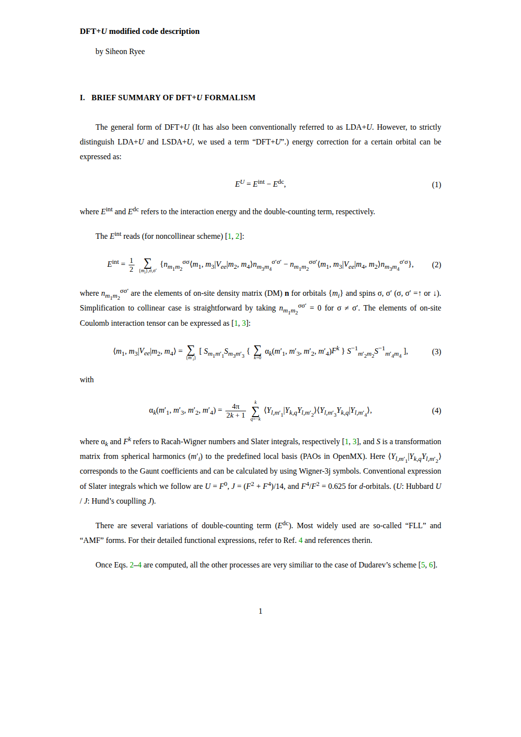DFT+U modified code description
by Siheon Ryee
I. BRIEF SUMMARY OF DFT+U FORMALISM
The general form of DFT+U (It has also been conventionally referred to as LDA+U. However, to strictly distinguish LDA+U and LSDA+U, we used a term “DFT+U”.) energy correction for a certain orbital can be expressed as:
EU = Eint − Edc, (1)
where Eint and Edc refers to the interaction energy and the double-counting term, respectively.
The Eint reads (for noncollinear scheme) [1, 2]:
Eint = 12 ∑{mi},σ,σ′ {nm1m2σσ⟨m1, m3|Vee|m2, m4⟩nm3m4σ′σ′ − nm1m2σσ′⟨m1, m3|Vee|m4, m2⟩nm3m4σ′σ}, (2)
where nm1m2σσ′ are the elements of on-site density matrix (DM) n for orbitals {mi} and spins σ, σ′ (σ, σ′ =↑ or ↓). Simplification to collinear case is straightforward by taking nm1m2σσ′ = 0 for σ ≠ σ′. The elements of on-site Coulomb interaction tensor can be expressed as [1, 3]:
⟨m1, m3|Vee|m2, m4⟩ = ∑{m′i} [ Sm1m′1Sm3m′3 { ∑k=0 αk(m′1, m′3, m′2, m′4)Fk } S−1m′2m2S−1m′4m4 ], (3)
with
αk(m′1, m′3, m′2, m′4) = 4π 2k + 1 k∑q=−k ⟨Yl,m′1|Yk,qYl,m′2⟩⟨Yl,m′3Yk,q|Yl,m′4⟩, (4)
where αk and Fk refers to Racah-Wigner numbers and Slater integrals, respectively [1, 3], and S is a transformation matrix from spherical harmonics (m′i) to the predefined local basis (PAOs in OpenMX). Here ⟨Yl,m′1|Yk,qYl,m′2⟩ corresponds to the Gaunt coefficients and can be calculated by using Wigner-3j symbols. Conventional expression of Slater integrals which we follow are U = F0, J = (F2 + F4)/14, and F4/F2 = 0.625 for d-orbitals. (U: Hubbard U / J: Hund’s couplling J).
There are several variations of double-counting term (Edc). Most widely used are so-called “FLL” and “AMF” forms. For their detailed functional expressions, refer to Ref. 4 and references therin.
Once Eqs. 2–4 are computed, all the other processes are very similiar to the case of Dudarev’s scheme [5, 6].
1